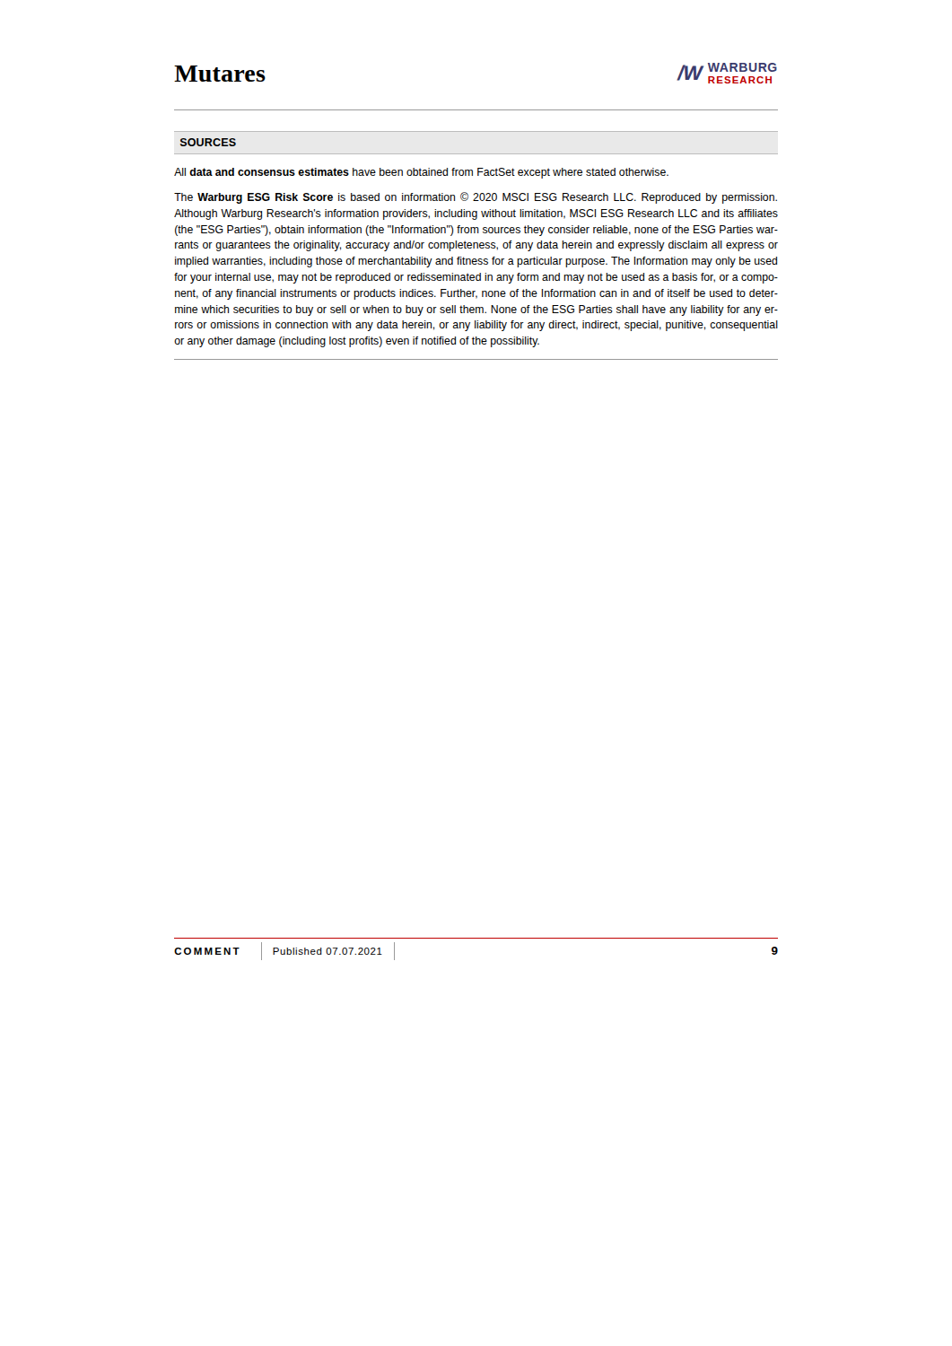Mutares
/W
WARBURG
RESEARCH
SOURCES
All data and consensus estimates have been obtained from FactSet except where stated otherwise.
The Warburg ESG Risk Score is based on information © 2020 MSCI ESG Research LLC. Reproduced by permission. Although Warburg Research's information providers, including without limitation, MSCI ESG Research LLC and its affiliates (the "ESG Parties"), obtain information (the "Information") from sources they consider reliable, none of the ESG Parties warrants or guarantees the originality, accuracy and/or completeness, of any data herein and expressly disclaim all express or implied warranties, including those of merchantability and fitness for a particular purpose. The Information may only be used for your internal use, may not be reproduced or redisseminated in any form and may not be used as a basis for, or a component, of any financial instruments or products indices. Further, none of the Information can in and of itself be used to determine which securities to buy or sell or when to buy or sell them. None of the ESG Parties shall have any liability for any errors or omissions in connection with any data herein, or any liability for any direct, indirect, special, punitive, consequential or any other damage (including lost profits) even if notified of the possibility.
Comment
Published 07.07.2021
9